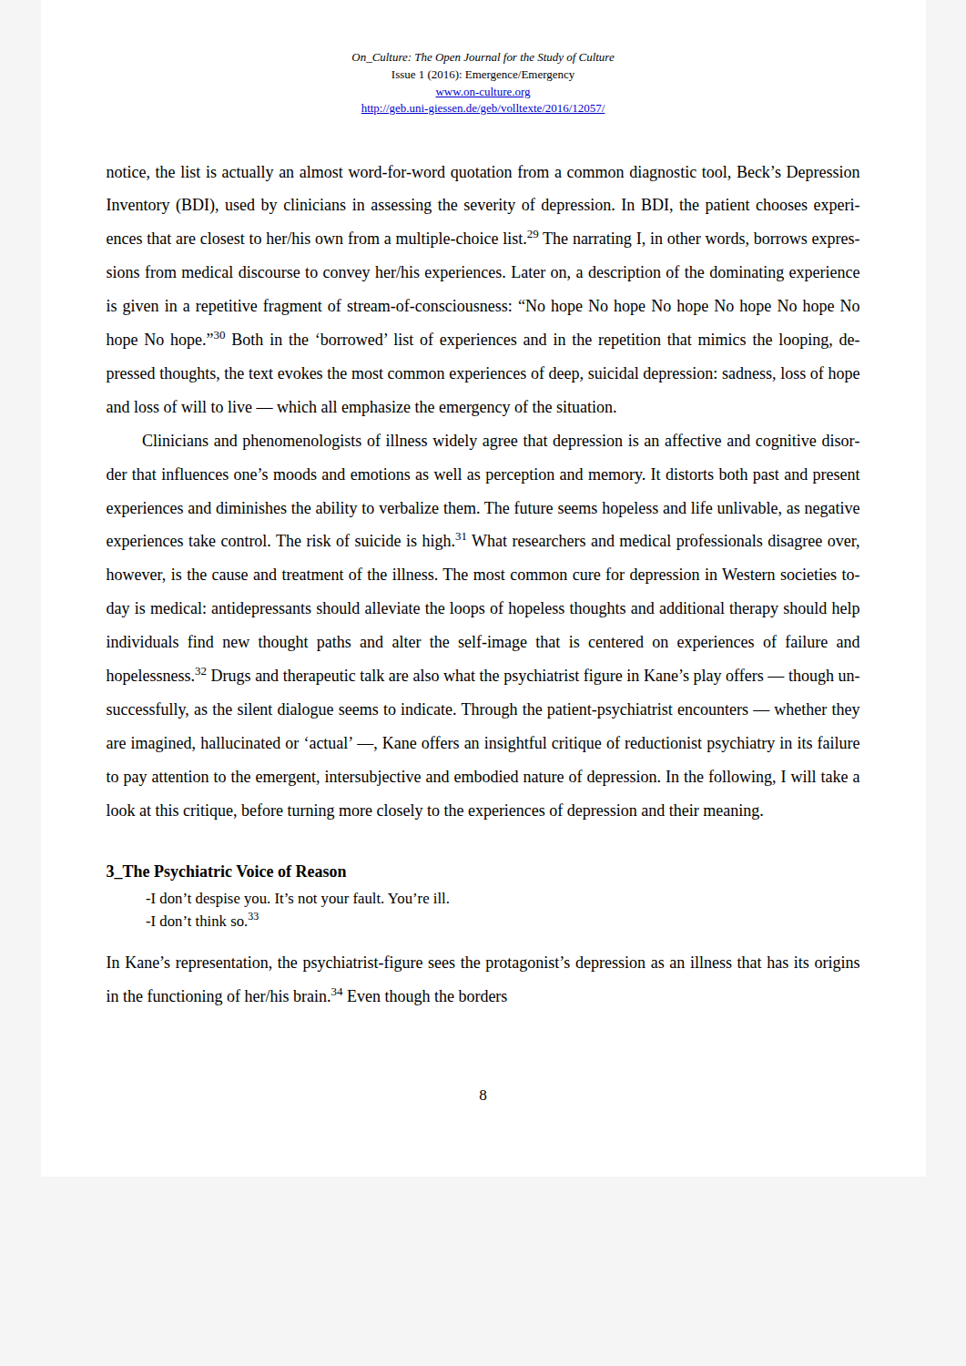On_Culture: The Open Journal for the Study of Culture
Issue 1 (2016): Emergence/Emergency
www.on-culture.org
http://geb.uni-giessen.de/geb/volltexte/2016/12057/
notice, the list is actually an almost word-for-word quotation from a common diagnostic tool, Beck’s Depression Inventory (BDI), used by clinicians in assessing the severity of depression. In BDI, the patient chooses experiences that are closest to her/his own from a multiple-choice list.29 The narrating I, in other words, borrows expressions from medical discourse to convey her/his experiences. Later on, a description of the dominating experience is given in a repetitive fragment of stream-of-consciousness: “No hope No hope No hope No hope No hope No hope No hope.”30 Both in the ‘borrowed’ list of experiences and in the repetition that mimics the looping, depressed thoughts, the text evokes the most common experiences of deep, suicidal depression: sadness, loss of hope and loss of will to live — which all emphasize the emergency of the situation.
Clinicians and phenomenologists of illness widely agree that depression is an affective and cognitive disorder that influences one’s moods and emotions as well as perception and memory. It distorts both past and present experiences and diminishes the ability to verbalize them. The future seems hopeless and life unlivable, as negative experiences take control. The risk of suicide is high.31 What researchers and medical professionals disagree over, however, is the cause and treatment of the illness. The most common cure for depression in Western societies today is medical: antidepressants should alleviate the loops of hopeless thoughts and additional therapy should help individuals find new thought paths and alter the self-image that is centered on experiences of failure and hopelessness.32 Drugs and therapeutic talk are also what the psychiatrist figure in Kane’s play offers — though unsuccessfully, as the silent dialogue seems to indicate. Through the patient-psychiatrist encounters — whether they are imagined, hallucinated or ‘actual’ —, Kane offers an insightful critique of reductionist psychiatry in its failure to pay attention to the emergent, intersubjective and embodied nature of depression. In the following, I will take a look at this critique, before turning more closely to the experiences of depression and their meaning.
3_The Psychiatric Voice of Reason
-I don’t despise you. It’s not your fault. You’re ill.
-I don’t think so.33
In Kane’s representation, the psychiatrist-figure sees the protagonist’s depression as an illness that has its origins in the functioning of her/his brain.34 Even though the borders
8